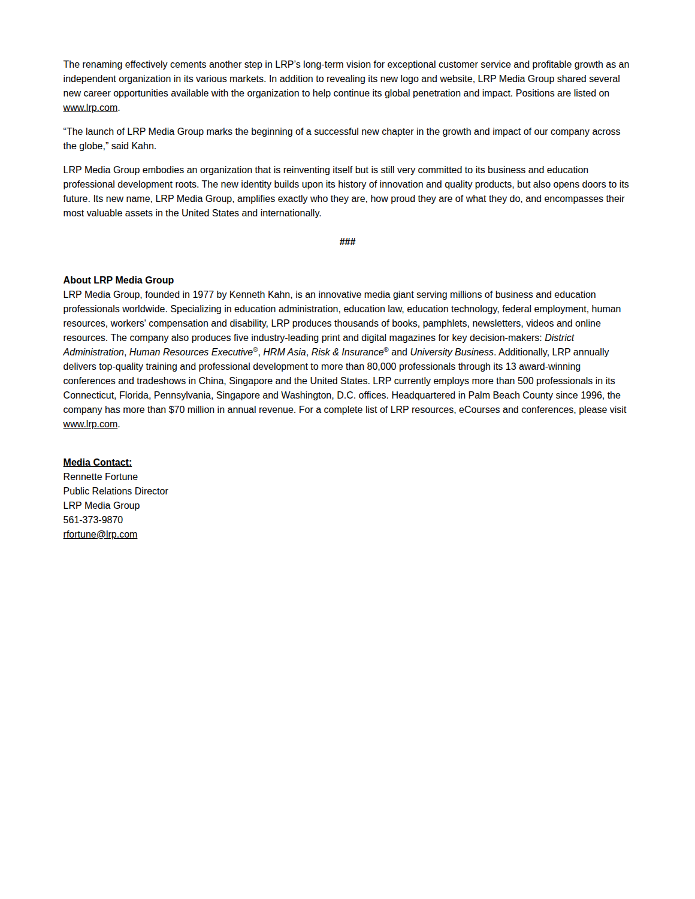The renaming effectively cements another step in LRP’s long-term vision for exceptional customer service and profitable growth as an independent organization in its various markets. In addition to revealing its new logo and website, LRP Media Group shared several new career opportunities available with the organization to help continue its global penetration and impact. Positions are listed on www.lrp.com.
“The launch of LRP Media Group marks the beginning of a successful new chapter in the growth and impact of our company across the globe,” said Kahn.
LRP Media Group embodies an organization that is reinventing itself but is still very committed to its business and education professional development roots. The new identity builds upon its history of innovation and quality products, but also opens doors to its future. Its new name, LRP Media Group, amplifies exactly who they are, how proud they are of what they do, and encompasses their most valuable assets in the United States and internationally.
###
About LRP Media Group
LRP Media Group, founded in 1977 by Kenneth Kahn, is an innovative media giant serving millions of business and education professionals worldwide. Specializing in education administration, education law, education technology, federal employment, human resources, workers' compensation and disability, LRP produces thousands of books, pamphlets, newsletters, videos and online resources. The company also produces five industry-leading print and digital magazines for key decision-makers: District Administration, Human Resources Executive®, HRM Asia, Risk & Insurance® and University Business. Additionally, LRP annually delivers top-quality training and professional development to more than 80,000 professionals through its 13 award-winning conferences and tradeshows in China, Singapore and the United States. LRP currently employs more than 500 professionals in its Connecticut, Florida, Pennsylvania, Singapore and Washington, D.C. offices. Headquartered in Palm Beach County since 1996, the company has more than $70 million in annual revenue. For a complete list of LRP resources, eCourses and conferences, please visit www.lrp.com.
Media Contact:
Rennette Fortune
Public Relations Director
LRP Media Group
561-373-9870
rfortune@lrp.com